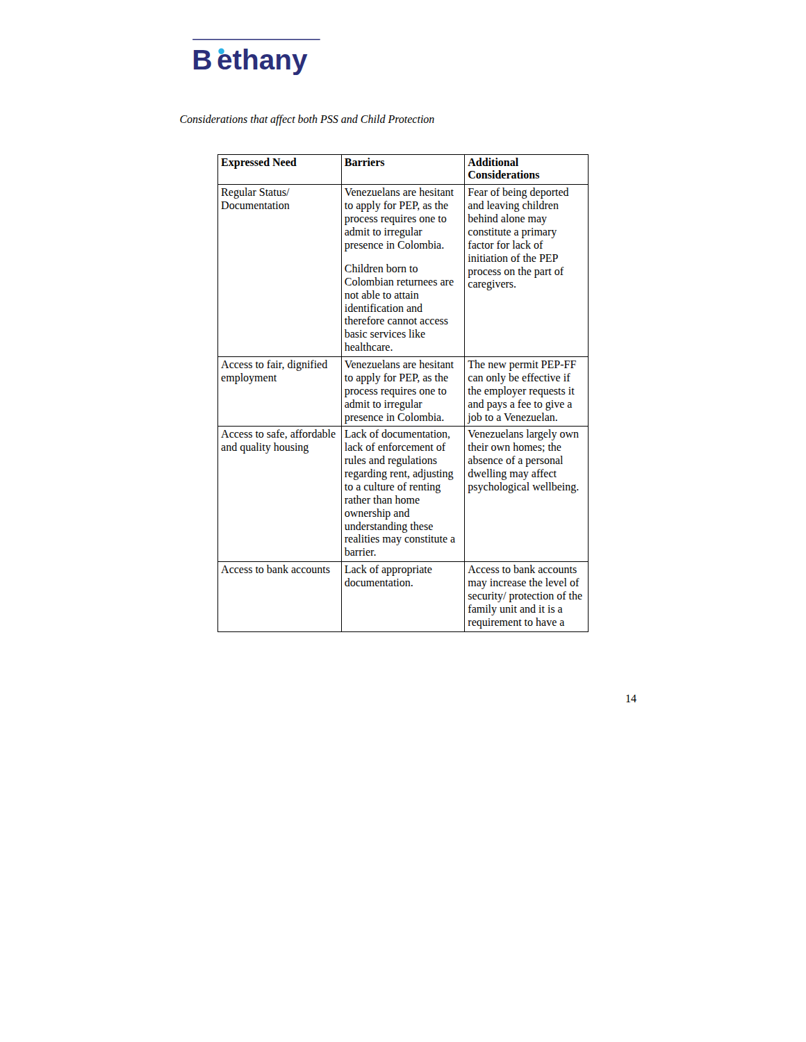B ethany
Considerations that affect both PSS and Child Protection
| Expressed Need | Barriers | Additional Considerations |
| --- | --- | --- |
| Regular Status/ Documentation | Venezuelans are hesitant to apply for PEP, as the process requires one to admit to irregular presence in Colombia. Children born to Colombian returnees are not able to attain identification and therefore cannot access basic services like healthcare. | Fear of being deported and leaving children behind alone may constitute a primary factor for lack of initiation of the PEP process on the part of caregivers. |
| Access to fair, dignified employment | Venezuelans are hesitant to apply for PEP, as the process requires one to admit to irregular presence in Colombia. | The new permit PEP-FF can only be effective if the employer requests it and pays a fee to give a job to a Venezuelan. |
| Access to safe, affordable and quality housing | Lack of documentation, lack of enforcement of rules and regulations regarding rent, adjusting to a culture of renting rather than home ownership and understanding these realities may constitute a barrier. | Venezuelans largely own their own homes; the absence of a personal dwelling may affect psychological wellbeing. |
| Access to bank accounts | Lack of appropriate documentation. | Access to bank accounts may increase the level of security/ protection of the family unit and it is a requirement to have a |
14